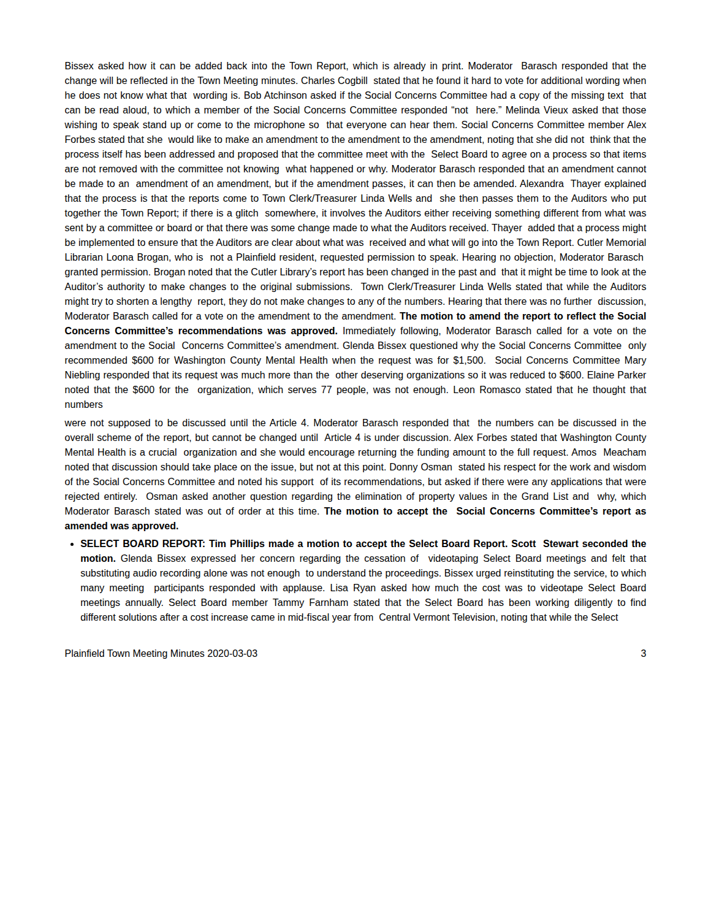Bissex asked how it can be added back into the Town Report, which is already in print. Moderator Barasch responded that the change will be reflected in the Town Meeting minutes. Charles Cogbill stated that he found it hard to vote for additional wording when he does not know what that wording is. Bob Atchinson asked if the Social Concerns Committee had a copy of the missing text that can be read aloud, to which a member of the Social Concerns Committee responded “not here.” Melinda Vieux asked that those wishing to speak stand up or come to the microphone so that everyone can hear them. Social Concerns Committee member Alex Forbes stated that she would like to make an amendment to the amendment to the amendment, noting that she did not think that the process itself has been addressed and proposed that the committee meet with the Select Board to agree on a process so that items are not removed with the committee not knowing what happened or why. Moderator Barasch responded that an amendment cannot be made to an amendment of an amendment, but if the amendment passes, it can then be amended. Alexandra Thayer explained that the process is that the reports come to Town Clerk/Treasurer Linda Wells and she then passes them to the Auditors who put together the Town Report; if there is a glitch somewhere, it involves the Auditors either receiving something different from what was sent by a committee or board or that there was some change made to what the Auditors received. Thayer added that a process might be implemented to ensure that the Auditors are clear about what was received and what will go into the Town Report. Cutler Memorial Librarian Loona Brogan, who is not a Plainfield resident, requested permission to speak. Hearing no objection, Moderator Barasch granted permission. Brogan noted that the Cutler Library’s report has been changed in the past and that it might be time to look at the Auditor’s authority to make changes to the original submissions. Town Clerk/Treasurer Linda Wells stated that while the Auditors might try to shorten a lengthy report, they do not make changes to any of the numbers. Hearing that there was no further discussion, Moderator Barasch called for a vote on the amendment to the amendment. The motion to amend the report to reflect the Social Concerns Committee’s recommendations was approved. Immediately following, Moderator Barasch called for a vote on the amendment to the Social Concerns Committee’s amendment. Glenda Bissex questioned why the Social Concerns Committee only recommended $600 for Washington County Mental Health when the request was for $1,500. Social Concerns Committee Mary Niebling responded that its request was much more than the other deserving organizations so it was reduced to $600. Elaine Parker noted that the $600 for the organization, which serves 77 people, was not enough. Leon Romasco stated that he thought that numbers
were not supposed to be discussed until the Article 4. Moderator Barasch responded that the numbers can be discussed in the overall scheme of the report, but cannot be changed until Article 4 is under discussion. Alex Forbes stated that Washington County Mental Health is a crucial organization and she would encourage returning the funding amount to the full request. Amos Meacham noted that discussion should take place on the issue, but not at this point. Donny Osman stated his respect for the work and wisdom of the Social Concerns Committee and noted his support of its recommendations, but asked if there were any applications that were rejected entirely. Osman asked another question regarding the elimination of property values in the Grand List and why, which Moderator Barasch stated was out of order at this time. The motion to accept the Social Concerns Committee’s report as amended was approved.
SELECT BOARD REPORT: Tim Phillips made a motion to accept the Select Board Report. Scott Stewart seconded the motion. Glenda Bissex expressed her concern regarding the cessation of videotaping Select Board meetings and felt that substituting audio recording alone was not enough to understand the proceedings. Bissex urged reinstituting the service, to which many meeting participants responded with applause. Lisa Ryan asked how much the cost was to videotape Select Board meetings annually. Select Board member Tammy Farnham stated that the Select Board has been working diligently to find different solutions after a cost increase came in mid-fiscal year from Central Vermont Television, noting that while the Select
Plainfield Town Meeting Minutes 2020-03-03 3